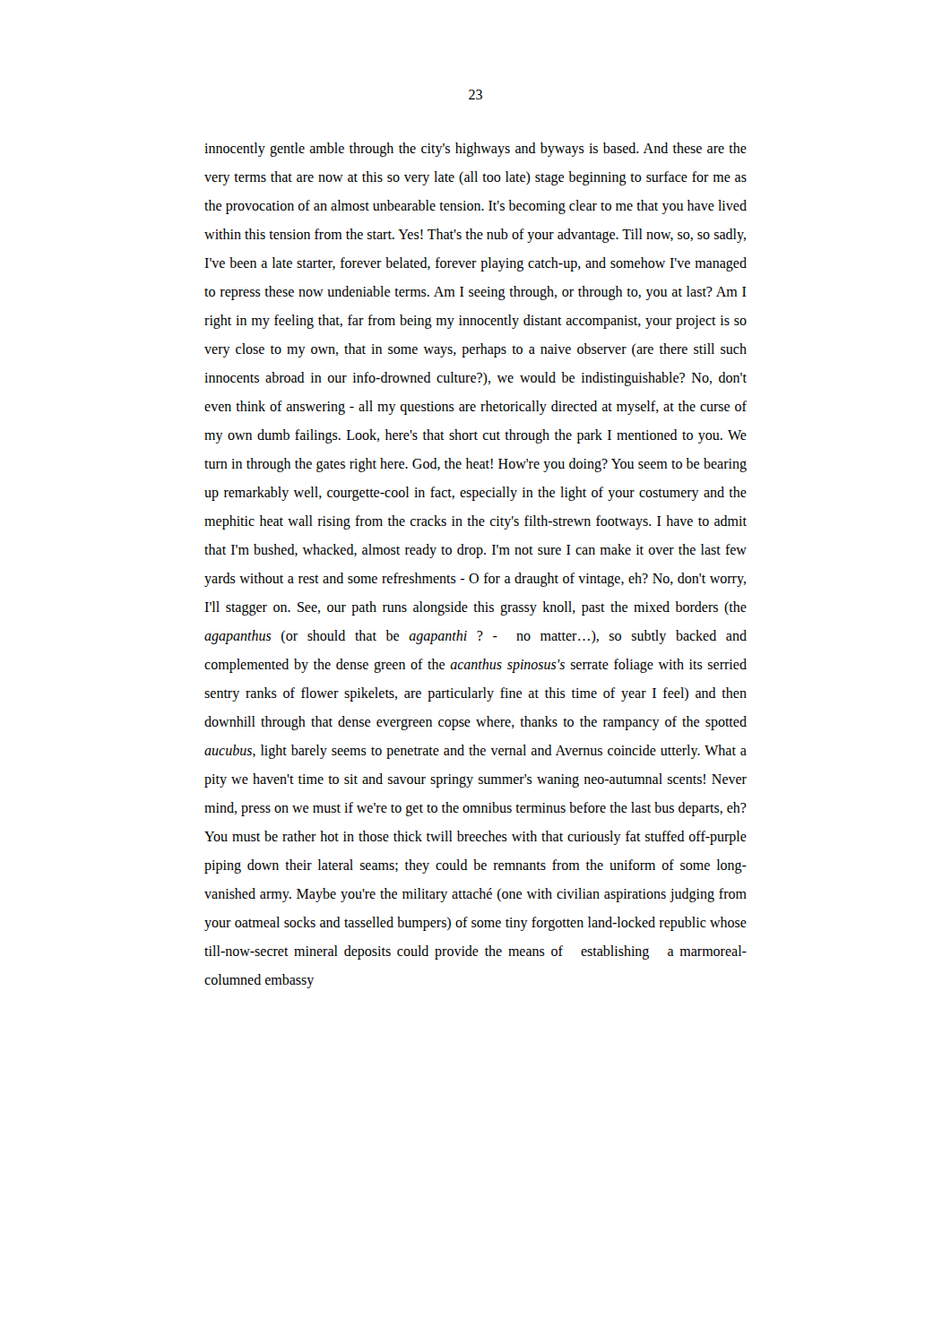23
innocently gentle amble through the city's highways and byways is based. And these are the very terms that are now at this so very late (all too late) stage beginning to surface for me as the provocation of an almost unbearable tension. It's becoming clear to me that you have lived within this tension from the start. Yes! That's the nub of your advantage. Till now, so, so sadly, I've been a late starter, forever belated, forever playing catch-up, and somehow I've managed to repress these now undeniable terms. Am I seeing through, or through to, you at last? Am I right in my feeling that, far from being my innocently distant accompanist, your project is so very close to my own, that in some ways, perhaps to a naive observer (are there still such innocents abroad in our info-drowned culture?), we would be indistinguishable? No, don't even think of answering - all my questions are rhetorically directed at myself, at the curse of my own dumb failings. Look, here's that short cut through the park I mentioned to you. We turn in through the gates right here. God, the heat! How're you doing? You seem to be bearing up remarkably well, courgette-cool in fact, especially in the light of your costumery and the mephitic heat wall rising from the cracks in the city's filth-strewn footways. I have to admit that I'm bushed, whacked, almost ready to drop. I'm not sure I can make it over the last few yards without a rest and some refreshments - O for a draught of vintage, eh? No, don't worry, I'll stagger on. See, our path runs alongside this grassy knoll, past the mixed borders (the agapanthus (or should that be agapanthi ? - no matter…), so subtly backed and complemented by the dense green of the acanthus spinosus's serrate foliage with its serried sentry ranks of flower spikelets, are particularly fine at this time of year I feel) and then downhill through that dense evergreen copse where, thanks to the rampancy of the spotted aucubus, light barely seems to penetrate and the vernal and Avernus coincide utterly. What a pity we haven't time to sit and savour springy summer's waning neo-autumnal scents! Never mind, press on we must if we're to get to the omnibus terminus before the last bus departs, eh? You must be rather hot in those thick twill breeches with that curiously fat stuffed off-purple piping down their lateral seams; they could be remnants from the uniform of some long-vanished army. Maybe you're the military attaché (one with civilian aspirations judging from your oatmeal socks and tasselled bumpers) of some tiny forgotten land-locked republic whose till-now-secret mineral deposits could provide the means of establishing a marmoreal-columned embassy